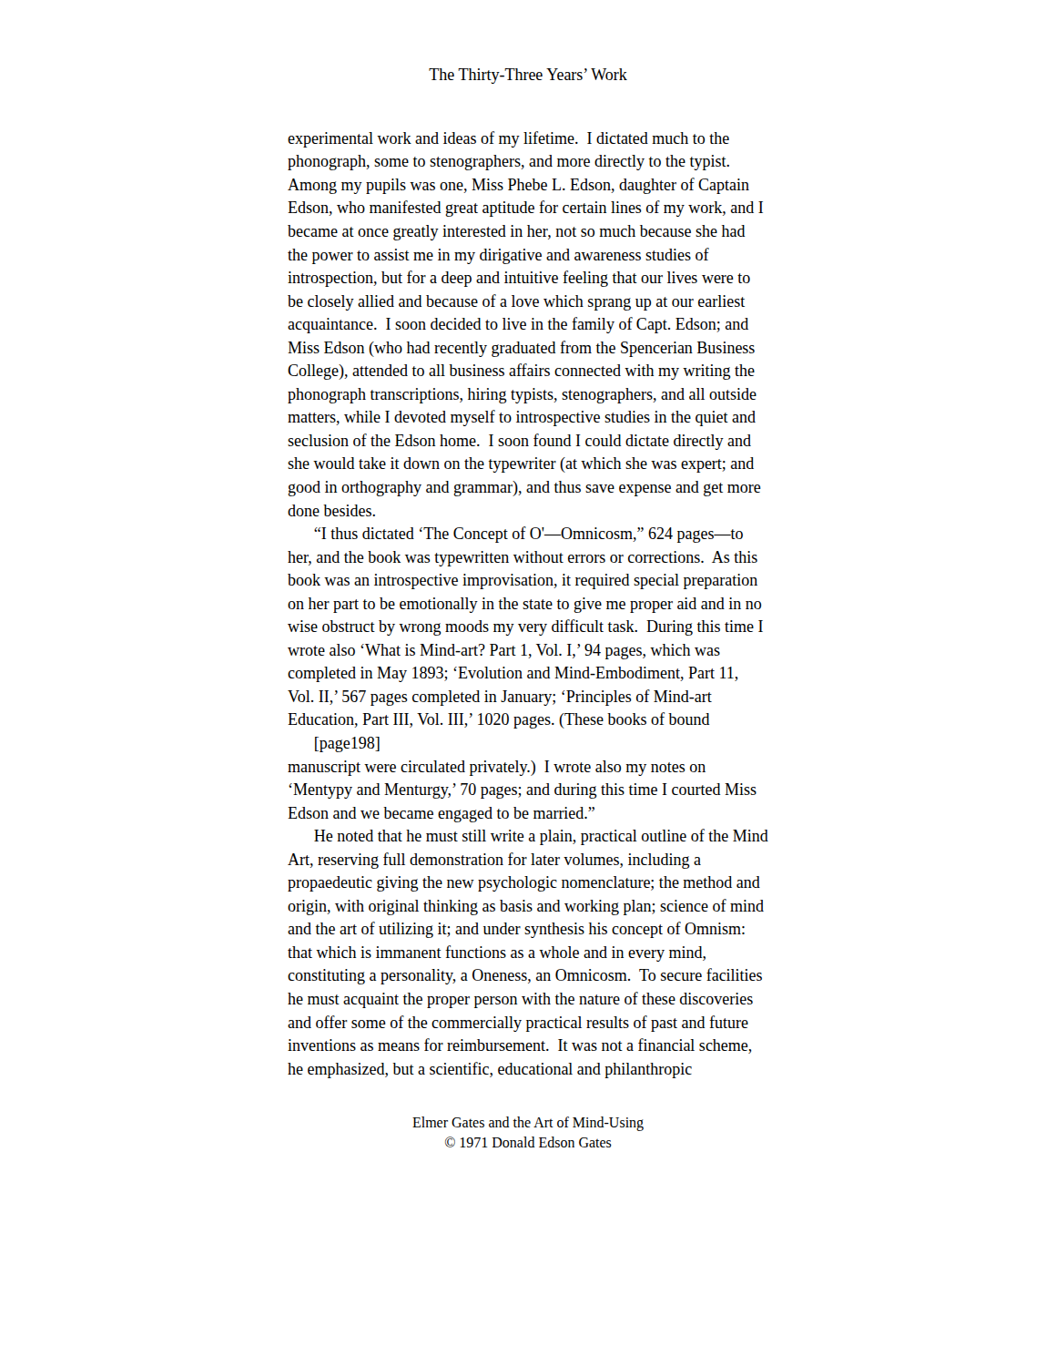The Thirty-Three Years’ Work
experimental work and ideas of my lifetime. I dictated much to the phonograph, some to stenographers, and more directly to the typist. Among my pupils was one, Miss Phebe L. Edson, daughter of Captain Edson, who manifested great aptitude for certain lines of my work, and I became at once greatly interested in her, not so much because she had the power to assist me in my dirigative and awareness studies of introspection, but for a deep and intuitive feeling that our lives were to be closely allied and because of a love which sprang up at our earliest acquaintance. I soon decided to live in the family of Capt. Edson; and Miss Edson (who had recently graduated from the Spencerian Business College), attended to all business affairs connected with my writing the phonograph transcriptions, hiring typists, stenographers, and all outside matters, while I devoted myself to introspective studies in the quiet and seclusion of the Edson home. I soon found I could dictate directly and she would take it down on the typewriter (at which she was expert; and good in orthography and grammar), and thus save expense and get more done besides.
“I thus dictated ‘The Concept of O'—Omnicosm,” 624 pages—to her, and the book was typewritten without errors or corrections. As this book was an introspective improvisation, it required special preparation on her part to be emotionally in the state to give me proper aid and in no wise obstruct by wrong moods my very difficult task. During this time I wrote also ‘What is Mind-art? Part 1, Vol. I,’ 94 pages, which was completed in May 1893; ‘Evolution and Mind-Embodiment, Part 11, Vol. II,’ 567 pages completed in January; ‘Principles of Mind-art Education, Part III, Vol. III,’ 1020 pages. (These books of bound
[page198]
manuscript were circulated privately.) I wrote also my notes on ‘Mentypy and Menturgy,’ 70 pages; and during this time I courted Miss Edson and we became engaged to be married.”
He noted that he must still write a plain, practical outline of the Mind Art, reserving full demonstration for later volumes, including a propaedeutic giving the new psychologic nomenclature; the method and origin, with original thinking as basis and working plan; science of mind and the art of utilizing it; and under synthesis his concept of Omnism: that which is immanent functions as a whole and in every mind, constituting a personality, a Oneness, an Omnicosm. To secure facilities he must acquaint the proper person with the nature of these discoveries and offer some of the commercially practical results of past and future inventions as means for reimbursement. It was not a financial scheme, he emphasized, but a scientific, educational and philanthropic
Elmer Gates and the Art of Mind-Using
© 1971 Donald Edson Gates